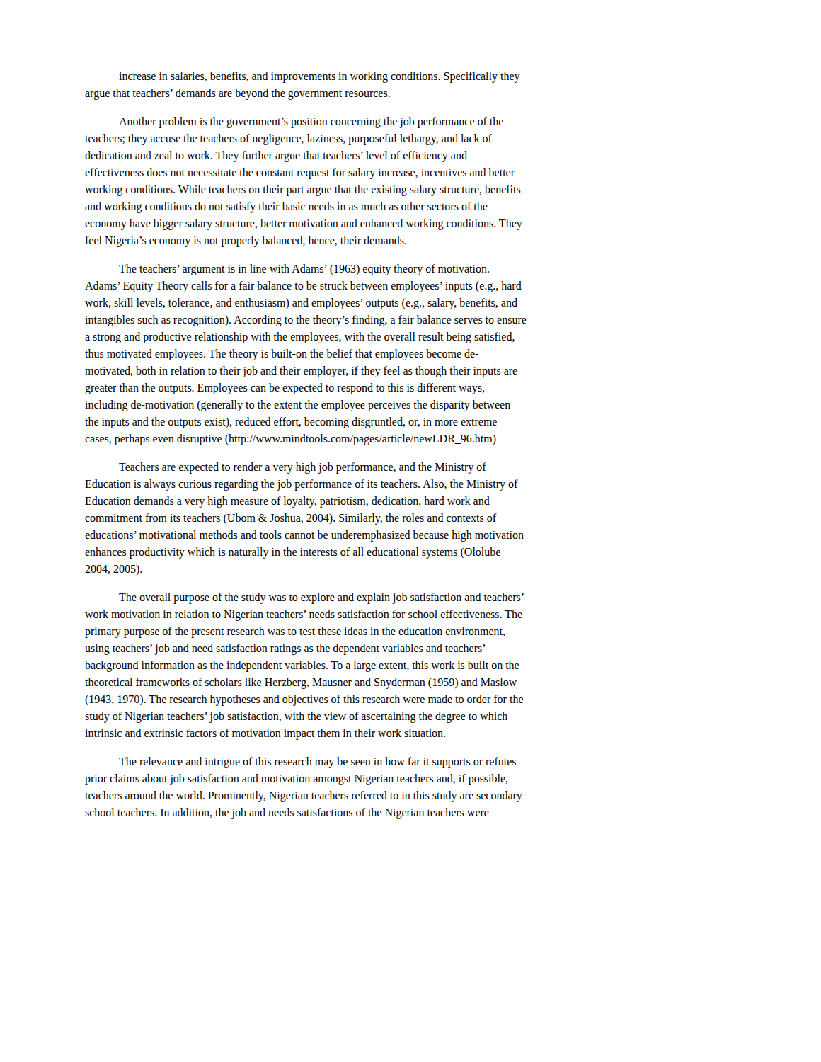increase in salaries, benefits, and improvements in working conditions. Specifically they argue that teachers’ demands are beyond the government resources.
Another problem is the government’s position concerning the job performance of the teachers; they accuse the teachers of negligence, laziness, purposeful lethargy, and lack of dedication and zeal to work. They further argue that teachers’ level of efficiency and effectiveness does not necessitate the constant request for salary increase, incentives and better working conditions. While teachers on their part argue that the existing salary structure, benefits and working conditions do not satisfy their basic needs in as much as other sectors of the economy have bigger salary structure, better motivation and enhanced working conditions. They feel Nigeria’s economy is not properly balanced, hence, their demands.
The teachers’ argument is in line with Adams’ (1963) equity theory of motivation. Adams’ Equity Theory calls for a fair balance to be struck between employees’ inputs (e.g., hard work, skill levels, tolerance, and enthusiasm) and employees’ outputs (e.g., salary, benefits, and intangibles such as recognition). According to the theory’s finding, a fair balance serves to ensure a strong and productive relationship with the employees, with the overall result being satisfied, thus motivated employees. The theory is built-on the belief that employees become de-motivated, both in relation to their job and their employer, if they feel as though their inputs are greater than the outputs. Employees can be expected to respond to this is different ways, including de-motivation (generally to the extent the employee perceives the disparity between the inputs and the outputs exist), reduced effort, becoming disgruntled, or, in more extreme cases, perhaps even disruptive (http://www.mindtools.com/pages/article/newLDR_96.htm)
Teachers are expected to render a very high job performance, and the Ministry of Education is always curious regarding the job performance of its teachers. Also, the Ministry of Education demands a very high measure of loyalty, patriotism, dedication, hard work and commitment from its teachers (Ubom & Joshua, 2004). Similarly, the roles and contexts of educations’ motivational methods and tools cannot be underemphasized because high motivation enhances productivity which is naturally in the interests of all educational systems (Ololube 2004, 2005).
The overall purpose of the study was to explore and explain job satisfaction and teachers’ work motivation in relation to Nigerian teachers’ needs satisfaction for school effectiveness. The primary purpose of the present research was to test these ideas in the education environment, using teachers’ job and need satisfaction ratings as the dependent variables and teachers’ background information as the independent variables. To a large extent, this work is built on the theoretical frameworks of scholars like Herzberg, Mausner and Snyderman (1959) and Maslow (1943, 1970). The research hypotheses and objectives of this research were made to order for the study of Nigerian teachers’ job satisfaction, with the view of ascertaining the degree to which intrinsic and extrinsic factors of motivation impact them in their work situation.
The relevance and intrigue of this research may be seen in how far it supports or refutes prior claims about job satisfaction and motivation amongst Nigerian teachers and, if possible, teachers around the world. Prominently, Nigerian teachers referred to in this study are secondary school teachers. In addition, the job and needs satisfactions of the Nigerian teachers were